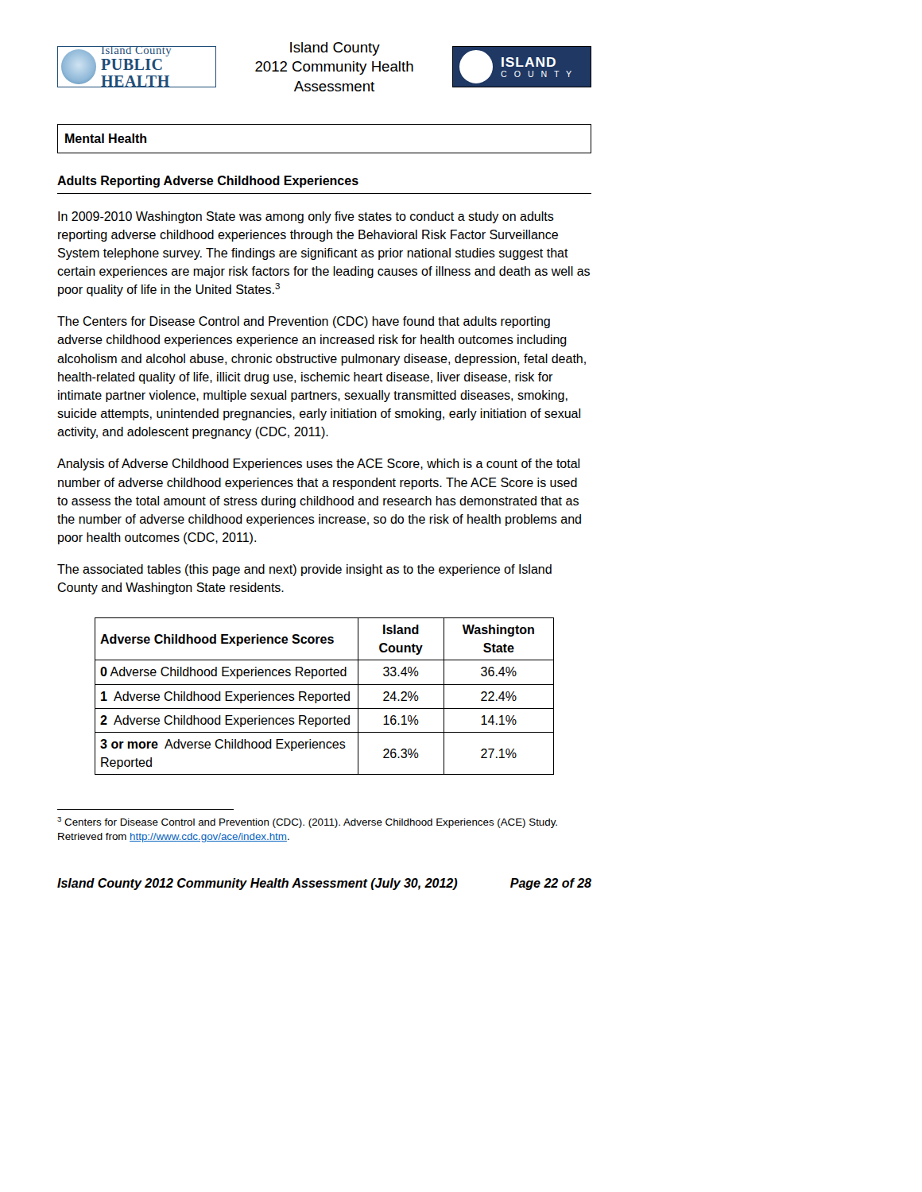Island County
PUBLIC HEALTH
Island County
2012 Community Health Assessment
ISLAND
C O U N T Y
Mental Health
Adults Reporting Adverse Childhood Experiences
In 2009-2010 Washington State was among only five states to conduct a study on adults reporting adverse childhood experiences through the Behavioral Risk Factor Surveillance System telephone survey. The findings are significant as prior national studies suggest that certain experiences are major risk factors for the leading causes of illness and death as well as poor quality of life in the United States.3
The Centers for Disease Control and Prevention (CDC) have found that adults reporting adverse childhood experiences experience an increased risk for health outcomes including alcoholism and alcohol abuse, chronic obstructive pulmonary disease, depression, fetal death, health-related quality of life, illicit drug use, ischemic heart disease, liver disease, risk for intimate partner violence, multiple sexual partners, sexually transmitted diseases, smoking, suicide attempts, unintended pregnancies, early initiation of smoking, early initiation of sexual activity, and adolescent pregnancy (CDC, 2011).
Analysis of Adverse Childhood Experiences uses the ACE Score, which is a count of the total number of adverse childhood experiences that a respondent reports. The ACE Score is used to assess the total amount of stress during childhood and research has demonstrated that as the number of adverse childhood experiences increase, so do the risk of health problems and poor health outcomes (CDC, 2011).
The associated tables (this page and next) provide insight as to the experience of Island County and Washington State residents.
| Adverse Childhood Experience Scores | Island County | Washington State |
| --- | --- | --- |
| 0 Adverse Childhood Experiences Reported | 33.4% | 36.4% |
| 1 Adverse Childhood Experiences Reported | 24.2% | 22.4% |
| 2 Adverse Childhood Experiences Reported | 16.1% | 14.1% |
| 3 or more Adverse Childhood Experiences Reported | 26.3% | 27.1% |
3 Centers for Disease Control and Prevention (CDC). (2011). Adverse Childhood Experiences (ACE) Study. Retrieved from http://www.cdc.gov/ace/index.htm.
Island County 2012 Community Health Assessment (July 30, 2012)
Page 22 of 28